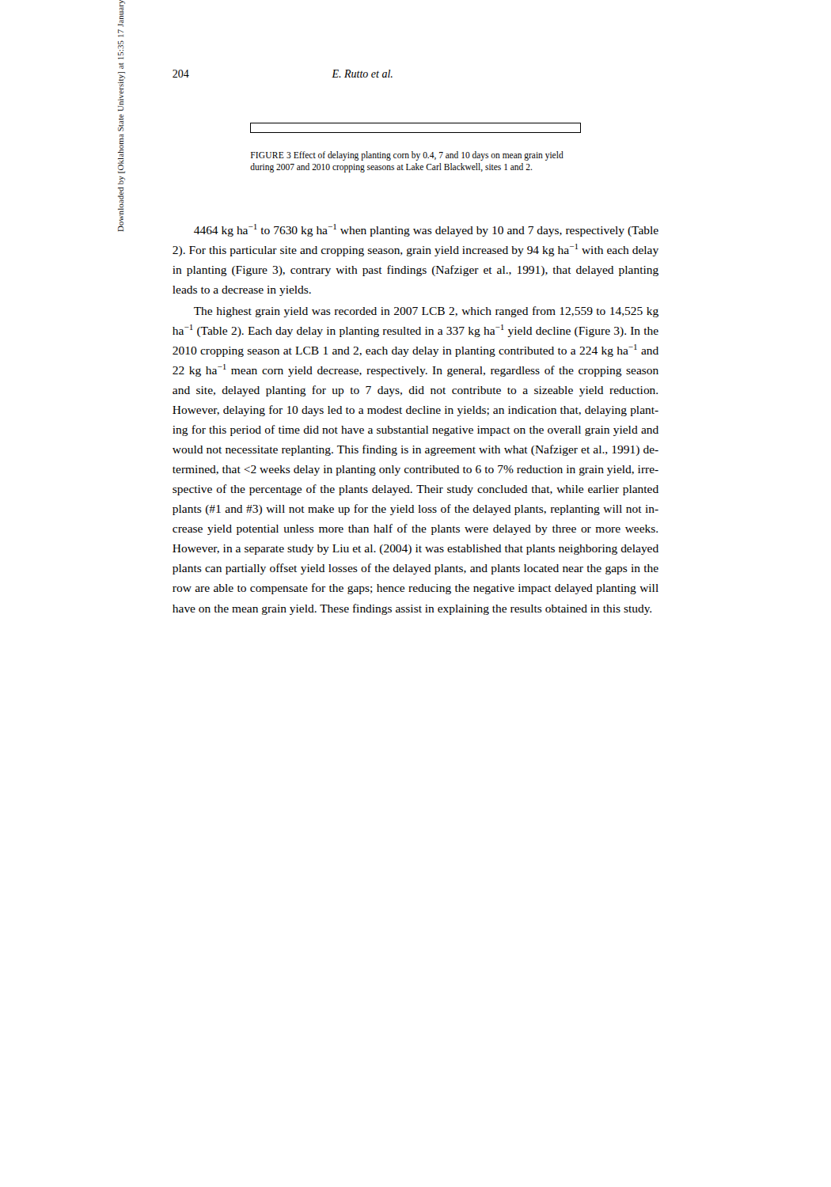Downloaded by [Oklahoma State University] at 15:35 17 January 2014
204 E. Rutto et al.
FIGURE 3 Effect of delaying planting corn by 0.4, 7 and 10 days on mean grain yield during 2007 and 2010 cropping seasons at Lake Carl Blackwell, sites 1 and 2.
4464 kg ha−1 to 7630 kg ha−1 when planting was delayed by 10 and 7 days, respectively (Table 2). For this particular site and cropping season, grain yield increased by 94 kg ha−1 with each delay in planting (Figure 3), contrary with past findings (Nafziger et al., 1991), that delayed planting leads to a decrease in yields.
The highest grain yield was recorded in 2007 LCB 2, which ranged from 12,559 to 14,525 kg ha−1 (Table 2). Each day delay in planting resulted in a 337 kg ha−1 yield decline (Figure 3). In the 2010 cropping season at LCB 1 and 2, each day delay in planting contributed to a 224 kg ha−1 and 22 kg ha−1 mean corn yield decrease, respectively. In general, regardless of the cropping season and site, delayed planting for up to 7 days, did not contribute to a sizeable yield reduction. However, delaying for 10 days led to a modest decline in yields; an indication that, delaying planting for this period of time did not have a substantial negative impact on the overall grain yield and would not necessitate replanting. This finding is in agreement with what (Nafziger et al., 1991) determined, that <2 weeks delay in planting only contributed to 6 to 7% reduction in grain yield, irrespective of the percentage of the plants delayed. Their study concluded that, while earlier planted plants (#1 and #3) will not make up for the yield loss of the delayed plants, replanting will not increase yield potential unless more than half of the plants were delayed by three or more weeks. However, in a separate study by Liu et al. (2004) it was established that plants neighboring delayed plants can partially offset yield losses of the delayed plants, and plants located near the gaps in the row are able to compensate for the gaps; hence reducing the negative impact delayed planting will have on the mean grain yield. These findings assist in explaining the results obtained in this study.